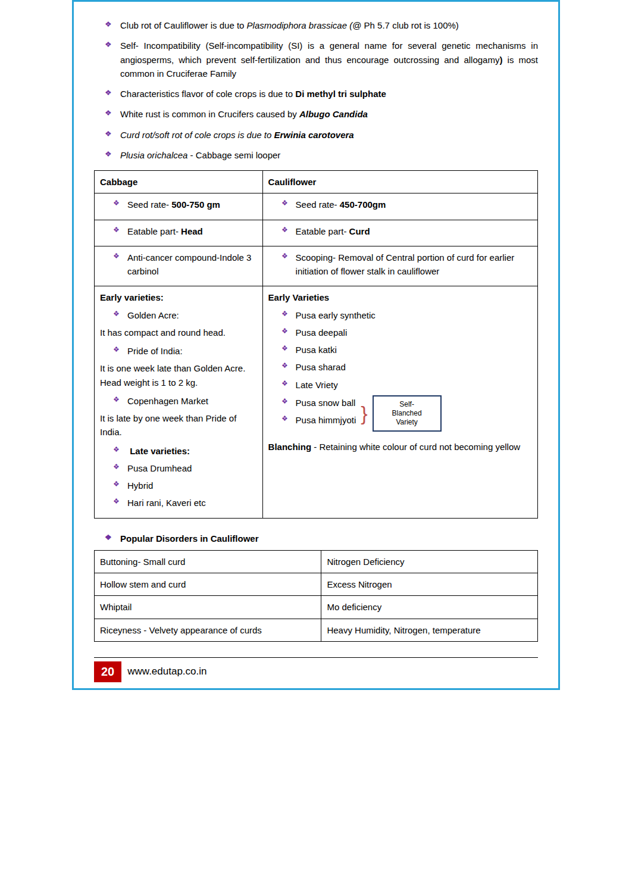Club rot of Cauliflower is due to Plasmodiphora brassicae (@ Ph 5.7 club rot is 100%)
Self- Incompatibility (Self-incompatibility (SI) is a general name for several genetic mechanisms in angiosperms, which prevent self-fertilization and thus encourage outcrossing and allogamy) is most common in Cruciferae Family
Characteristics flavor of cole crops is due to Di methyl tri sulphate
White rust is common in Crucifers caused by Albugo Candida
Curd rot/soft rot of cole crops is due to Erwinia carotovera
Plusia orichalcea - Cabbage semi looper
| Cabbage | Cauliflower |
| --- | --- |
| Seed rate- 500-750 gm | Seed rate- 450-700gm |
| Eatable part- Head | Eatable part- Curd |
| Anti-cancer compound-Indole 3 carbinol | Scooping- Removal of Central portion of curd for earlier initiation of flower stalk in cauliflower |
| Early varieties: Golden Acre: It has compact and round head. Pride of India: It is one week late than Golden Acre. Head weight is 1 to 2 kg. Copenhagen Market It is late by one week than Pride of India. Late varieties: Pusa Drumhead Hybrid Hari rani, Kaveri etc | Early Varieties Pusa early synthetic Pusa deepali Pusa katki Pusa sharad Late Vriety Pusa snow ball Pusa himmjyoti } Self- Blanched Variety Blanching - Retaining white colour of curd not becoming yellow |
Popular Disorders in Cauliflower
| Buttoning- Small curd | Nitrogen Deficiency |
| Hollow stem and curd | Excess Nitrogen |
| Whiptail | Mo deficiency |
| Riceyness - Velvety appearance of curds | Heavy Humidity, Nitrogen, temperature |
20 www.edutap.co.in